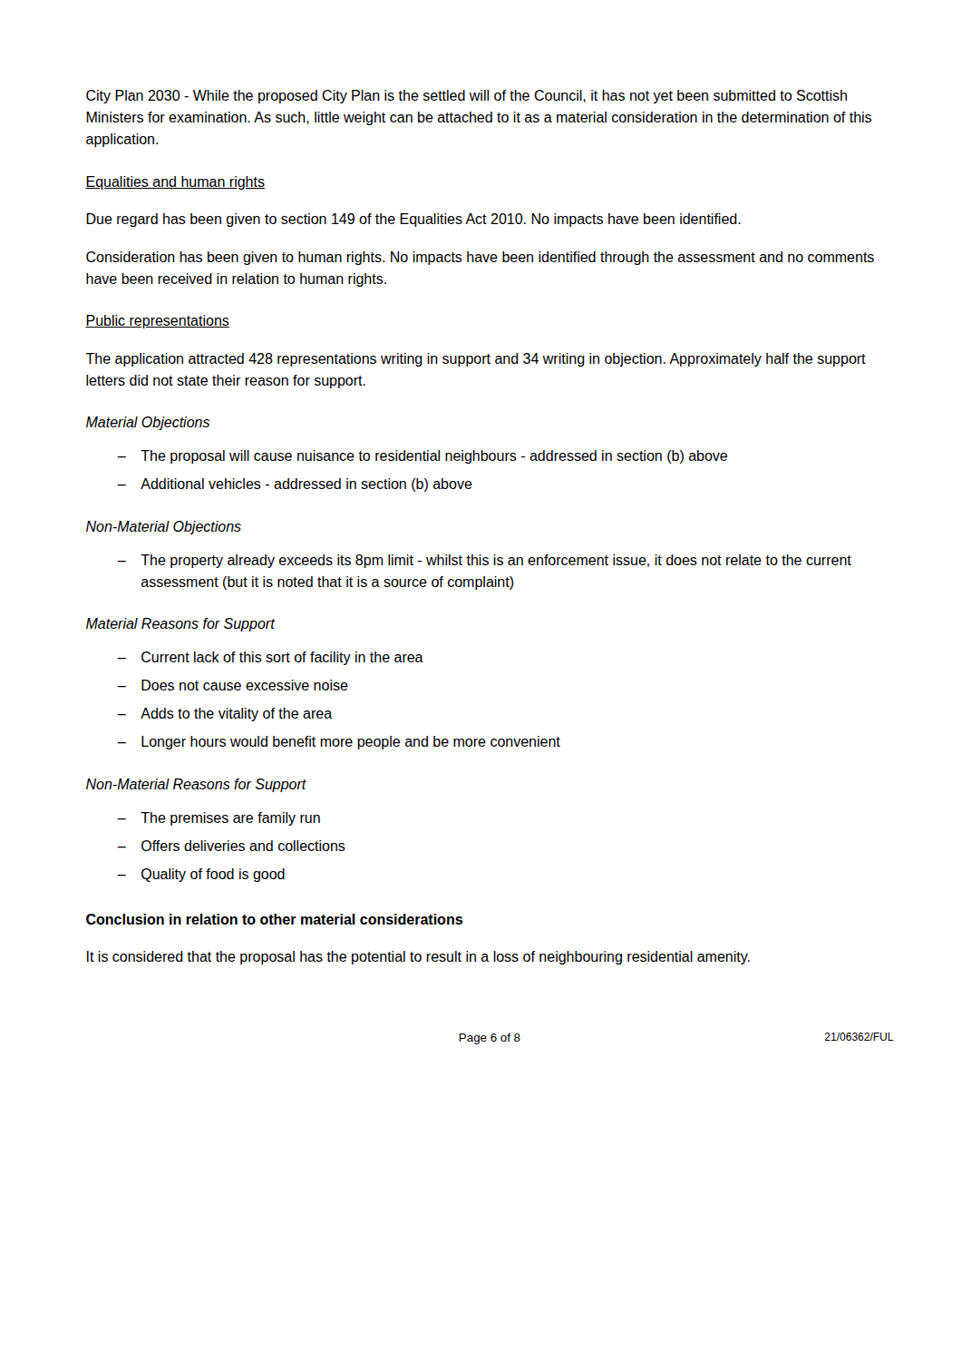City Plan 2030 - While the proposed City Plan is the settled will of the Council, it has not yet been submitted to Scottish Ministers for examination. As such, little weight can be attached to it as a material consideration in the determination of this application.
Equalities and human rights
Due regard has been given to section 149 of the Equalities Act 2010. No impacts have been identified.
Consideration has been given to human rights. No impacts have been identified through the assessment and no comments have been received in relation to human rights.
Public representations
The application attracted 428 representations writing in support and 34 writing in objection. Approximately half the support letters did not state their reason for support.
Material Objections
The proposal will cause nuisance to residential neighbours - addressed in section (b) above
Additional vehicles - addressed in section (b) above
Non-Material Objections
The property already exceeds its 8pm limit - whilst this is an enforcement issue, it does not relate to the current assessment (but it is noted that it is a source of complaint)
Material Reasons for Support
Current lack of this sort of facility in the area
Does not cause excessive noise
Adds to the vitality of the area
Longer hours would benefit more people and be more convenient
Non-Material Reasons for Support
The premises are family run
Offers deliveries and collections
Quality of food is good
Conclusion in relation to other material considerations
It is considered that the proposal has the potential to result in a loss of neighbouring residential amenity.
Page 6 of 8 21/06362/FUL